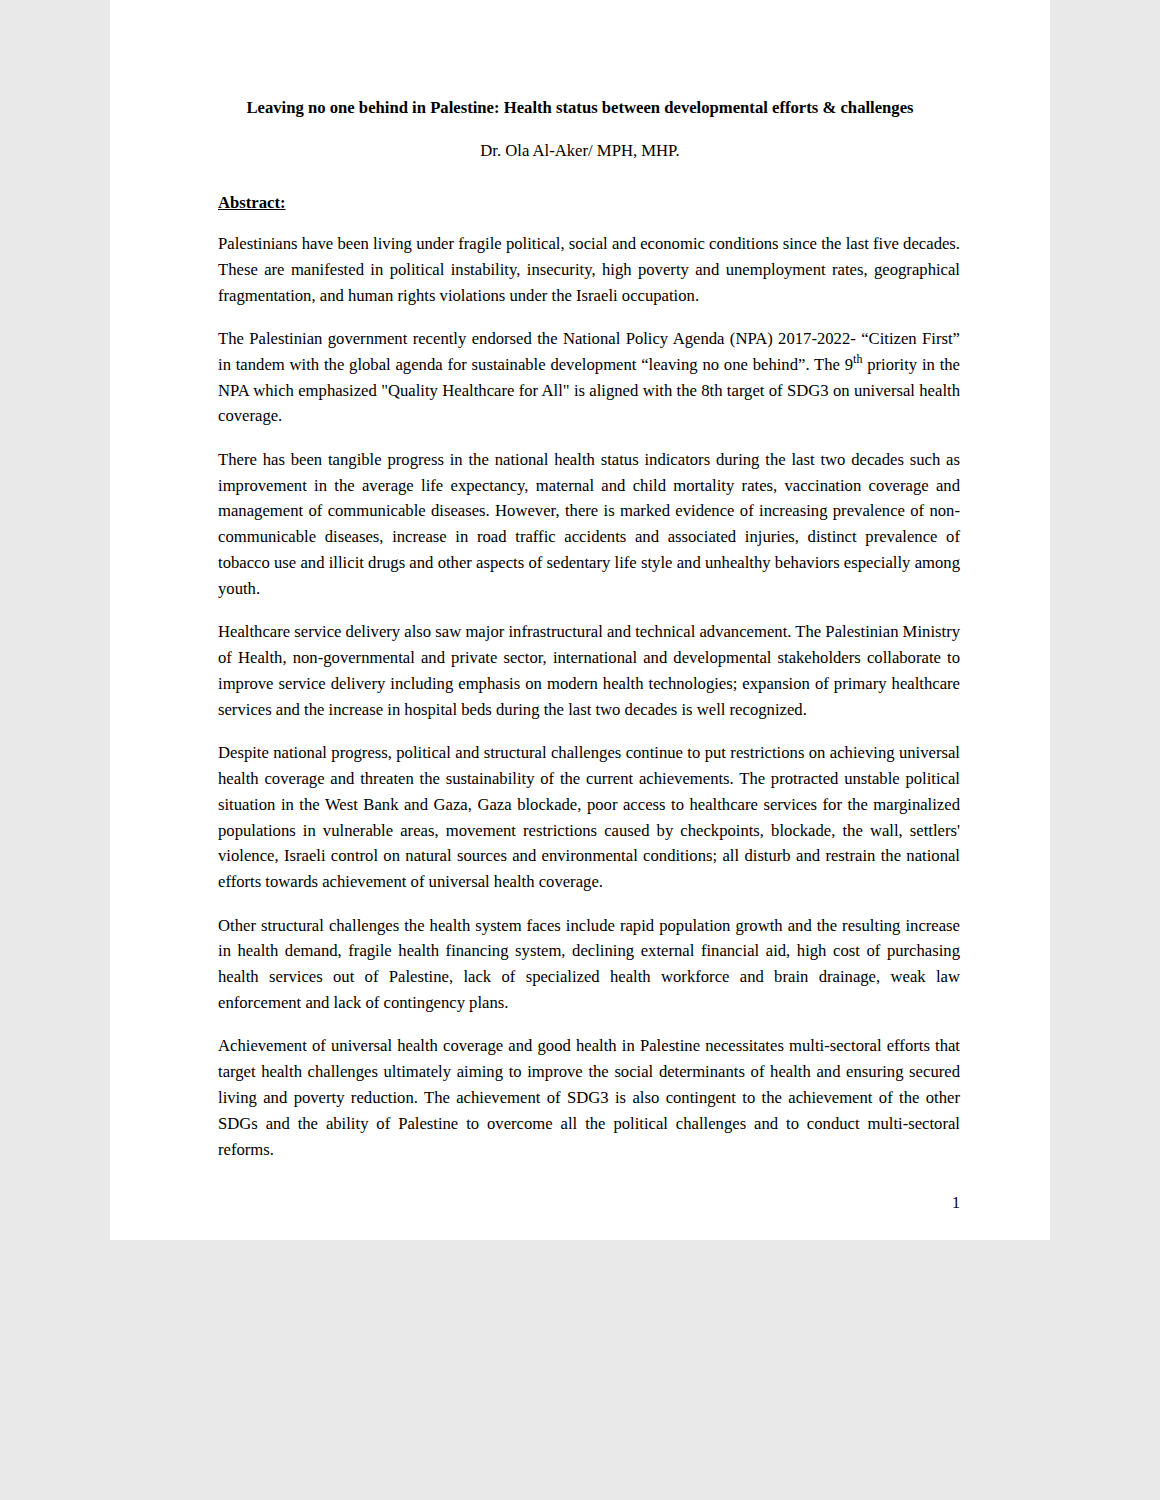Leaving no one behind in Palestine: Health status between developmental efforts & challenges
Dr. Ola Al-Aker/ MPH, MHP.
Abstract:
Palestinians have been living under fragile political, social and economic conditions since the last five decades. These are manifested in political instability, insecurity, high poverty and unemployment rates, geographical fragmentation, and human rights violations under the Israeli occupation.
The Palestinian government recently endorsed the National Policy Agenda (NPA) 2017-2022- “Citizen First” in tandem with the global agenda for sustainable development “leaving no one behind”. The 9th priority in the NPA which emphasized "Quality Healthcare for All" is aligned with the 8th target of SDG3 on universal health coverage.
There has been tangible progress in the national health status indicators during the last two decades such as improvement in the average life expectancy, maternal and child mortality rates, vaccination coverage and management of communicable diseases. However, there is marked evidence of increasing prevalence of non-communicable diseases, increase in road traffic accidents and associated injuries, distinct prevalence of tobacco use and illicit drugs and other aspects of sedentary life style and unhealthy behaviors especially among youth.
Healthcare service delivery also saw major infrastructural and technical advancement. The Palestinian Ministry of Health, non-governmental and private sector, international and developmental stakeholders collaborate to improve service delivery including emphasis on modern health technologies; expansion of primary healthcare services and the increase in hospital beds during the last two decades is well recognized.
Despite national progress, political and structural challenges continue to put restrictions on achieving universal health coverage and threaten the sustainability of the current achievements. The protracted unstable political situation in the West Bank and Gaza, Gaza blockade, poor access to healthcare services for the marginalized populations in vulnerable areas, movement restrictions caused by checkpoints, blockade, the wall, settlers' violence, Israeli control on natural sources and environmental conditions; all disturb and restrain the national efforts towards achievement of universal health coverage.
Other structural challenges the health system faces include rapid population growth and the resulting increase in health demand, fragile health financing system, declining external financial aid, high cost of purchasing health services out of Palestine, lack of specialized health workforce and brain drainage, weak law enforcement and lack of contingency plans.
Achievement of universal health coverage and good health in Palestine necessitates multi-sectoral efforts that target health challenges ultimately aiming to improve the social determinants of health and ensuring secured living and poverty reduction. The achievement of SDG3 is also contingent to the achievement of the other SDGs and the ability of Palestine to overcome all the political challenges and to conduct multi-sectoral reforms.
1